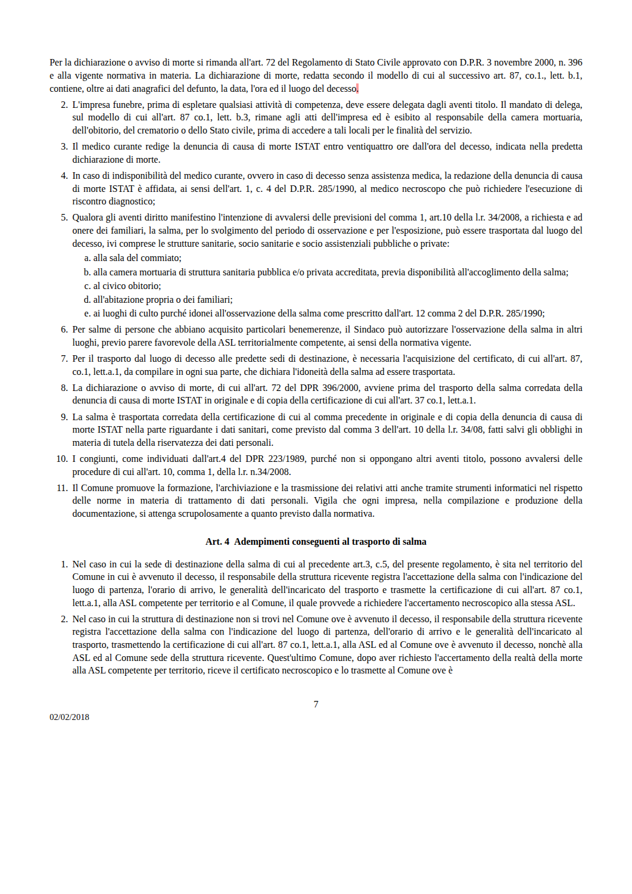Per la dichiarazione o avviso di morte si rimanda all'art. 72 del Regolamento di Stato Civile approvato con D.P.R. 3 novembre 2000, n. 396 e alla vigente normativa in materia. La dichiarazione di morte, redatta secondo il modello di cui al successivo art. 87, co.1., lett. b.1, contiene, oltre ai dati anagrafici del defunto, la data, l'ora ed il luogo del decesso.
L'impresa funebre, prima di espletare qualsiasi attività di competenza, deve essere delegata dagli aventi titolo. Il mandato di delega, sul modello di cui all'art. 87 co.1, lett. b.3, rimane agli atti dell'impresa ed è esibito al responsabile della camera mortuaria, dell'obitorio, del crematorio o dello Stato civile, prima di accedere a tali locali per le finalità del servizio.
Il medico curante redige la denuncia di causa di morte ISTAT entro ventiquattro ore dall'ora del decesso, indicata nella predetta dichiarazione di morte.
In caso di indisponibilità del medico curante, ovvero in caso di decesso senza assistenza medica, la redazione della denuncia di causa di morte ISTAT è affidata, ai sensi dell'art. 1, c. 4 del D.P.R. 285/1990, al medico necroscopo che può richiedere l'esecuzione di riscontro diagnostico;
Qualora gli aventi diritto manifestino l'intenzione di avvalersi delle previsioni del comma 1, art.10 della l.r. 34/2008, a richiesta e ad onere dei familiari, la salma, per lo svolgimento del periodo di osservazione e per l'esposizione, può essere trasportata dal luogo del decesso, ivi comprese le strutture sanitarie, socio sanitarie e socio assistenziali pubbliche o private:
alla sala del commiato;
alla camera mortuaria di struttura sanitaria pubblica e/o privata accreditata, previa disponibilità all'accoglimento della salma;
al civico obitorio;
all'abitazione propria o dei familiari;
ai luoghi di culto purché idonei all'osservazione della salma come prescritto dall'art. 12 comma 2 del D.P.R. 285/1990;
Per salme di persone che abbiano acquisito particolari benemerenze, il Sindaco può autorizzare l'osservazione della salma in altri luoghi, previo parere favorevole della ASL territorialmente competente, ai sensi della normativa vigente.
Per il trasporto dal luogo di decesso alle predette sedi di destinazione, è necessaria l'acquisizione del certificato, di cui all'art. 87, co.1, lett.a.1, da compilare in ogni sua parte, che dichiara l'idoneità della salma ad essere trasportata.
La dichiarazione o avviso di morte, di cui all'art. 72 del DPR 396/2000, avviene prima del trasporto della salma corredata della denuncia di causa di morte ISTAT in originale e di copia della certificazione di cui all'art. 37 co.1, lett.a.1.
La salma è trasportata corredata della certificazione di cui al comma precedente in originale e di copia della denuncia di causa di morte ISTAT nella parte riguardante i dati sanitari, come previsto dal comma 3 dell'art. 10 della l.r. 34/08, fatti salvi gli obblighi in materia di tutela della riservatezza dei dati personali.
I congiunti, come individuati dall'art.4 del DPR 223/1989, purché non si oppongano altri aventi titolo, possono avvalersi delle procedure di cui all'art. 10, comma 1, della l.r. n.34/2008.
Il Comune promuove la formazione, l'archiviazione e la trasmissione dei relativi atti anche tramite strumenti informatici nel rispetto delle norme in materia di trattamento di dati personali. Vigila che ogni impresa, nella compilazione e produzione della documentazione, si attenga scrupolosamente a quanto previsto dalla normativa.
Art. 4 Adempimenti conseguenti al trasporto di salma
Nel caso in cui la sede di destinazione della salma di cui al precedente art.3, c.5, del presente regolamento, è sita nel territorio del Comune in cui è avvenuto il decesso, il responsabile della struttura ricevente registra l'accettazione della salma con l'indicazione del luogo di partenza, l'orario di arrivo, le generalità dell'incaricato del trasporto e trasmette la certificazione di cui all'art. 87 co.1, lett.a.1, alla ASL competente per territorio e al Comune, il quale provvede a richiedere l'accertamento necroscopico alla stessa ASL.
Nel caso in cui la struttura di destinazione non si trovi nel Comune ove è avvenuto il decesso, il responsabile della struttura ricevente registra l'accettazione della salma con l'indicazione del luogo di partenza, dell'orario di arrivo e le generalità dell'incaricato al trasporto, trasmettendo la certificazione di cui all'art. 87 co.1, lett.a.1, alla ASL ed al Comune ove è avvenuto il decesso, nonchè alla ASL ed al Comune sede della struttura ricevente. Quest'ultimo Comune, dopo aver richiesto l'accertamento della realtà della morte alla ASL competente per territorio, riceve il certificato necroscopico e lo trasmette al Comune ove è
7
02/02/2018